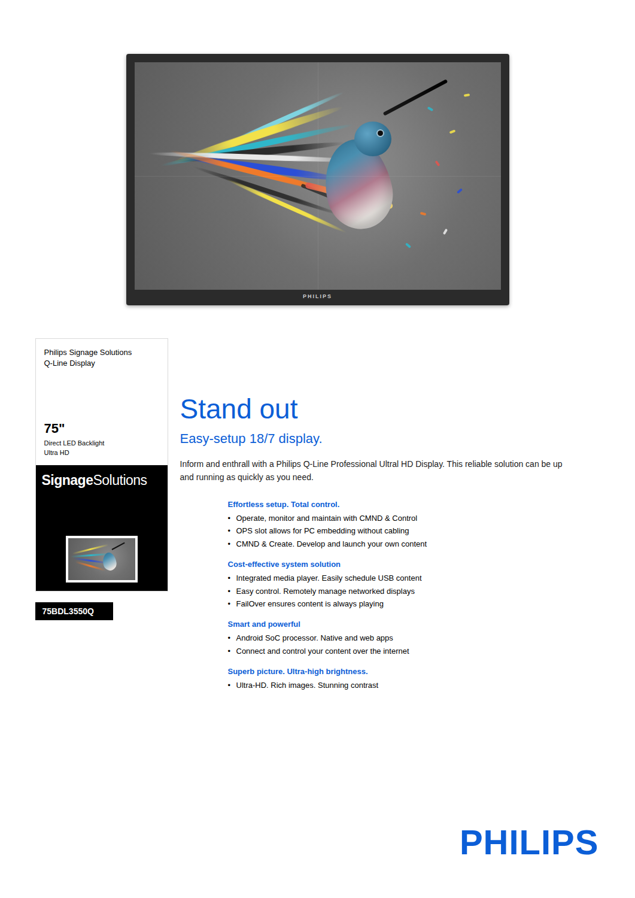PHILIPS
Philips Signage Solutions
Q-Line Display
75"
Direct LED Backlight
Ultra HD
Signage Solutions
75BDL3550Q
Stand out
Easy-setup 18/7 display.
Inform and enthrall with a Philips Q-Line Professional Ultral HD Display. This reliable solution can be up and running as quickly as you need.
Effortless setup. Total control.
Operate, monitor and maintain with CMND & Control
OPS slot allows for PC embedding without cabling
CMND & Create. Develop and launch your own content
Cost-effective system solution
Integrated media player. Easily schedule USB content
Easy control. Remotely manage networked displays
FailOver ensures content is always playing
Smart and powerful
Android SoC processor. Native and web apps
Connect and control your content over the internet
Superb picture. Ultra-high brightness.
Ultra-HD. Rich images. Stunning contrast
PHILIPS